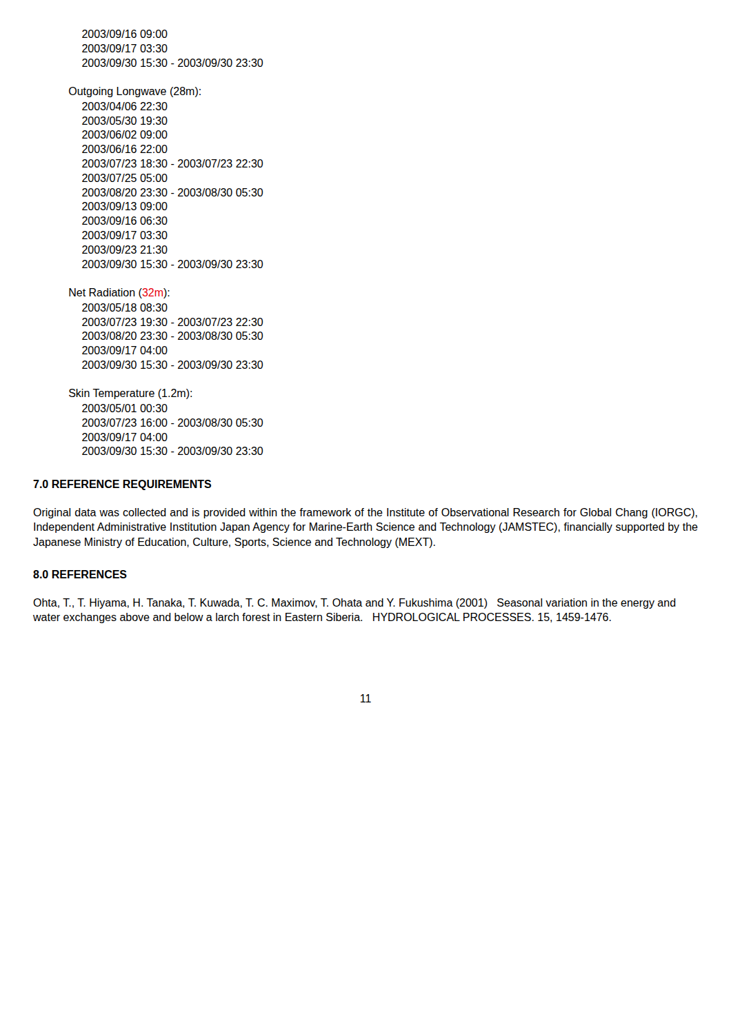2003/09/16 09:00
2003/09/17 03:30
2003/09/30 15:30 - 2003/09/30 23:30
Outgoing Longwave (28m):
2003/04/06 22:30
2003/05/30 19:30
2003/06/02 09:00
2003/06/16 22:00
2003/07/23 18:30 - 2003/07/23 22:30
2003/07/25 05:00
2003/08/20 23:30 - 2003/08/30 05:30
2003/09/13 09:00
2003/09/16 06:30
2003/09/17 03:30
2003/09/23 21:30
2003/09/30 15:30 - 2003/09/30 23:30
Net Radiation (32m):
2003/05/18 08:30
2003/07/23 19:30 - 2003/07/23 22:30
2003/08/20 23:30 - 2003/08/30 05:30
2003/09/17 04:00
2003/09/30 15:30 - 2003/09/30 23:30
Skin Temperature (1.2m):
2003/05/01 00:30
2003/07/23 16:00 - 2003/08/30 05:30
2003/09/17 04:00
2003/09/30 15:30 - 2003/09/30 23:30
7.0 REFERENCE REQUIREMENTS
Original data was collected and is provided within the framework of the Institute of Observational Research for Global Chang (IORGC), Independent Administrative Institution Japan Agency for Marine-Earth Science and Technology (JAMSTEC), financially supported by the Japanese Ministry of Education, Culture, Sports, Science and Technology (MEXT).
8.0 REFERENCES
Ohta, T., T. Hiyama, H. Tanaka, T. Kuwada, T. C. Maximov, T. Ohata and Y. Fukushima (2001) Seasonal variation in the energy and water exchanges above and below a larch forest in Eastern Siberia. HYDROLOGICAL PROCESSES. 15, 1459-1476.
11